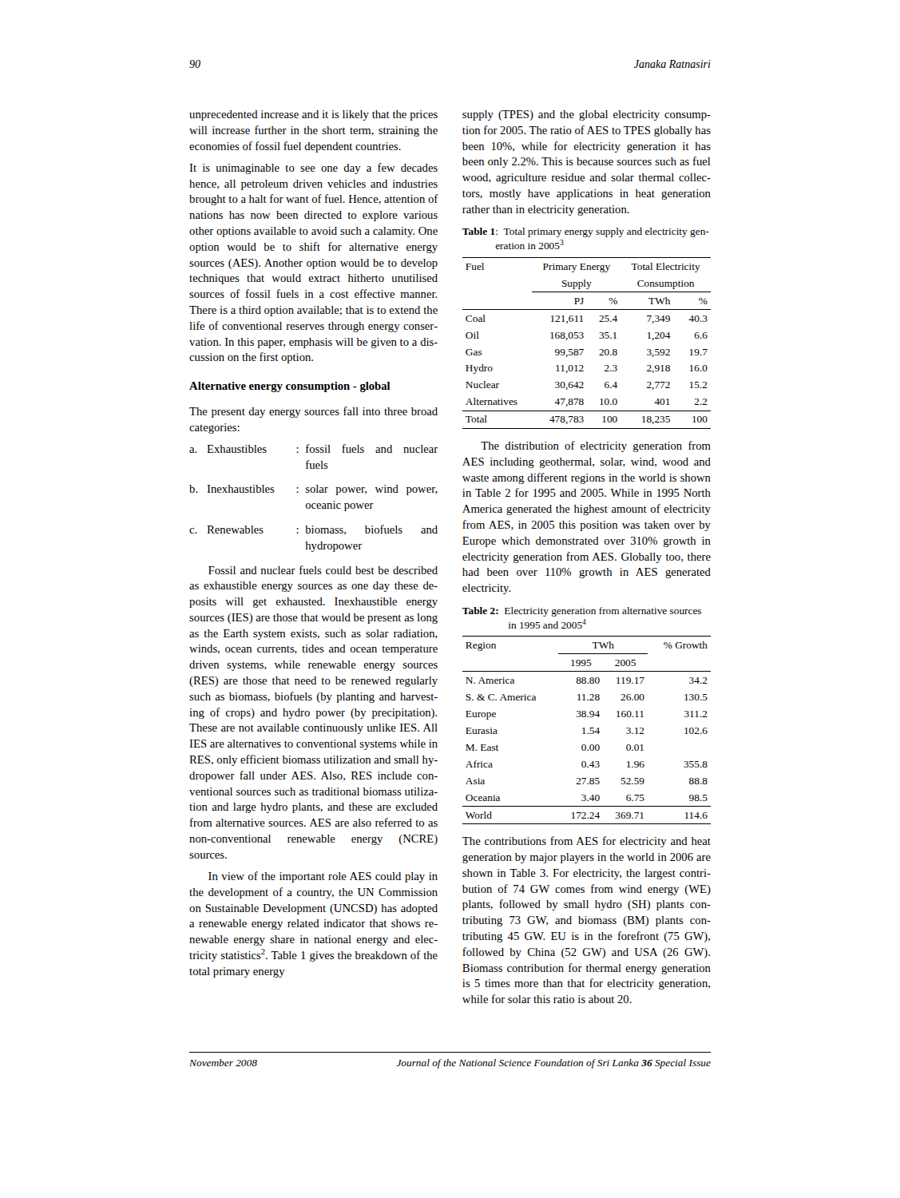90
Janaka Ratnasiri
unprecedented increase and it is likely that the prices will increase further in the short term, straining the economies of fossil fuel dependent countries.
It is unimaginable to see one day a few decades hence, all petroleum driven vehicles and industries brought to a halt for want of fuel. Hence, attention of nations has now been directed to explore various other options available to avoid such a calamity. One option would be to shift for alternative energy sources (AES). Another option would be to develop techniques that would extract hitherto unutilised sources of fossil fuels in a cost effective manner. There is a third option available; that is to extend the life of conventional reserves through energy conservation. In this paper, emphasis will be given to a discussion on the first option.
Alternative energy consumption - global
The present day energy sources fall into three broad categories:
a.
Exhaustibles
:
fossil fuels and nuclear fuels
b.
Inexhaustibles
:
solar power, wind power,
oceanic power
c.
Renewables
:
biomass, biofuels and
hydropower
Fossil and nuclear fuels could best be described as exhaustible energy sources as one day these deposits will get exhausted. Inexhaustible energy sources (IES) are those that would be present as long as the Earth system exists, such as solar radiation, winds, ocean currents, tides and ocean temperature driven systems, while renewable energy sources (RES) are those that need to be renewed regularly such as biomass, biofuels (by planting and harvesting of crops) and hydro power (by precipitation). These are not available continuously unlike IES. All IES are alternatives to conventional systems while in RES, only efficient biomass utilization and small hydropower fall under AES. Also, RES include conventional sources such as traditional biomass utilization and large hydro plants, and these are excluded from alternative sources. AES are also referred to as non-conventional renewable energy (NCRE) sources.
In view of the important role AES could play in the development of a country, the UN Commission on Sustainable Development (UNCSD) has adopted a renewable energy related indicator that shows renewable energy share in national energy and electricity statistics2. Table 1 gives the breakdown of the total primary energy
supply (TPES) and the global electricity consumption for 2005. The ratio of AES to TPES globally has been 10%, while for electricity generation it has been only 2.2%. This is because sources such as fuel wood, agriculture residue and solar thermal collectors, mostly have applications in heat generation rather than in electricity generation.
Table 1 : Total primary energy supply and electricity generation in 2005 3
| Fuel | Primary Energy | Total Electricity |
| --- | --- | --- |
| Supply | Consumption |
| | PJ | % | TWh | % |
| Coal | 121,611 | 25.4 | 7,349 | 40.3 |
| Oil | 168,053 | 35.1 | 1,204 | 6.6 |
| Gas | 99,587 | 20.8 | 3,592 | 19.7 |
| Hydro | 11,012 | 2.3 | 2,918 | 16.0 |
| Nuclear | 30,642 | 6.4 | 2,772 | 15.2 |
| Alternatives | 47,878 | 10.0 | 401 | 2.2 |
| Total | 478,783 | 100 | 18,235 | 100 |
The distribution of electricity generation from AES including geothermal, solar, wind, wood and waste among different regions in the world is shown in Table 2 for 1995 and 2005. While in 1995 North America generated the highest amount of electricity from AES, in 2005 this position was taken over by Europe which demonstrated over 310% growth in electricity generation from AES. Globally too, there had been over 110% growth in AES generated electricity.
Table 2: Electricity generation from alternative sources in 1995 and 2005 4
| Region | TWh | % Growth |
| --- | --- | --- |
| 1995 | 2005 |
| N. America | 88.80 | 119.17 | 34.2 |
| S. & C. America | 11.28 | 26.00 | 130.5 |
| Europe | 38.94 | 160.11 | 311.2 |
| Eurasia | 1.54 | 3.12 | 102.6 |
| M. East | 0.00 | 0.01 | |
| Africa | 0.43 | 1.96 | 355.8 |
| Asia | 27.85 | 52.59 | 88.8 |
| Oceania | 3.40 | 6.75 | 98.5 |
| World | 172.24 | 369.71 | 114.6 |
The contributions from AES for electricity and heat generation by major players in the world in 2006 are shown in Table 3. For electricity, the largest contribution of 74 GW comes from wind energy (WE) plants, followed by small hydro (SH) plants contributing 73 GW, and biomass (BM) plants contributing 45 GW. EU is in the forefront (75 GW), followed by China (52 GW) and USA (26 GW). Biomass contribution for thermal energy generation is 5 times more than that for electricity generation, while for solar this ratio is about 20.
November 2008
Journal of the National Science Foundation of Sri Lanka 36 Special Issue